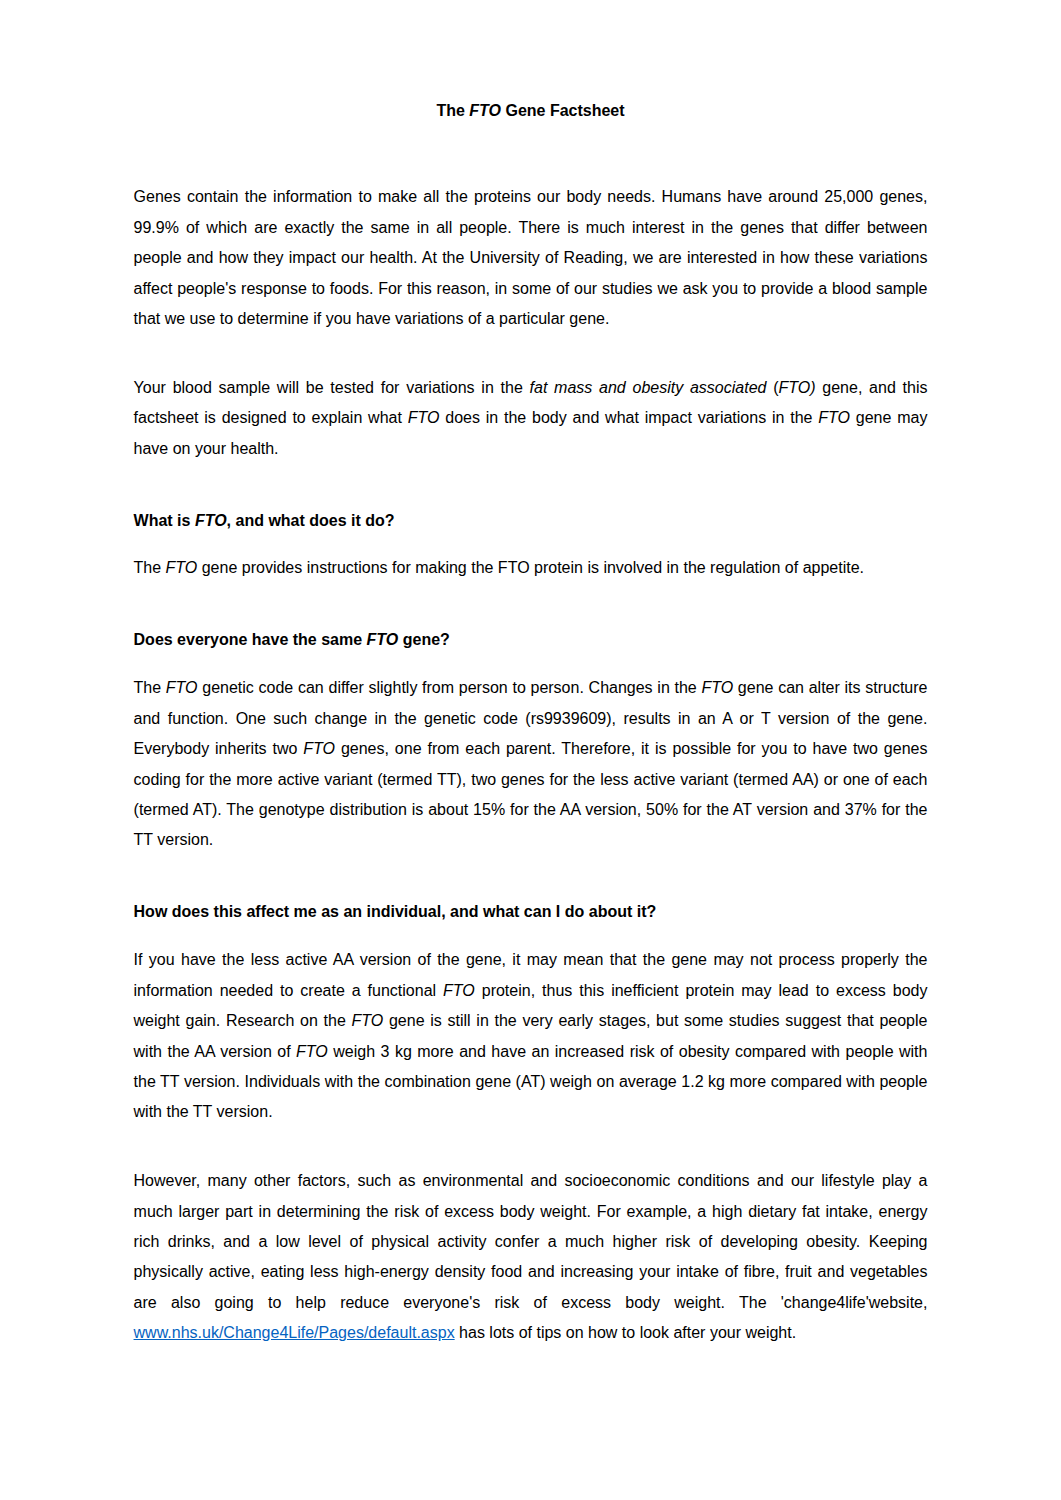The FTO Gene Factsheet
Genes contain the information to make all the proteins our body needs. Humans have around 25,000 genes, 99.9% of which are exactly the same in all people. There is much interest in the genes that differ between people and how they impact our health. At the University of Reading, we are interested in how these variations affect people's response to foods. For this reason, in some of our studies we ask you to provide a blood sample that we use to determine if you have variations of a particular gene.
Your blood sample will be tested for variations in the fat mass and obesity associated (FTO) gene, and this factsheet is designed to explain what FTO does in the body and what impact variations in the FTO gene may have on your health.
What is FTO, and what does it do?
The FTO gene provides instructions for making the FTO protein is involved in the regulation of appetite.
Does everyone have the same FTO gene?
The FTO genetic code can differ slightly from person to person. Changes in the FTO gene can alter its structure and function. One such change in the genetic code (rs9939609), results in an A or T version of the gene. Everybody inherits two FTO genes, one from each parent. Therefore, it is possible for you to have two genes coding for the more active variant (termed TT), two genes for the less active variant (termed AA) or one of each (termed AT). The genotype distribution is about 15% for the AA version, 50% for the AT version and 37% for the TT version.
How does this affect me as an individual, and what can I do about it?
If you have the less active AA version of the gene, it may mean that the gene may not process properly the information needed to create a functional FTO protein, thus this inefficient protein may lead to excess body weight gain. Research on the FTO gene is still in the very early stages, but some studies suggest that people with the AA version of FTO weigh 3 kg more and have an increased risk of obesity compared with people with the TT version. Individuals with the combination gene (AT) weigh on average 1.2 kg more compared with people with the TT version.
However, many other factors, such as environmental and socioeconomic conditions and our lifestyle play a much larger part in determining the risk of excess body weight. For example, a high dietary fat intake, energy rich drinks, and a low level of physical activity confer a much higher risk of developing obesity. Keeping physically active, eating less high-energy density food and increasing your intake of fibre, fruit and vegetables are also going to help reduce everyone's risk of excess body weight. The 'change4life'website, www.nhs.uk/Change4Life/Pages/default.aspx has lots of tips on how to look after your weight.